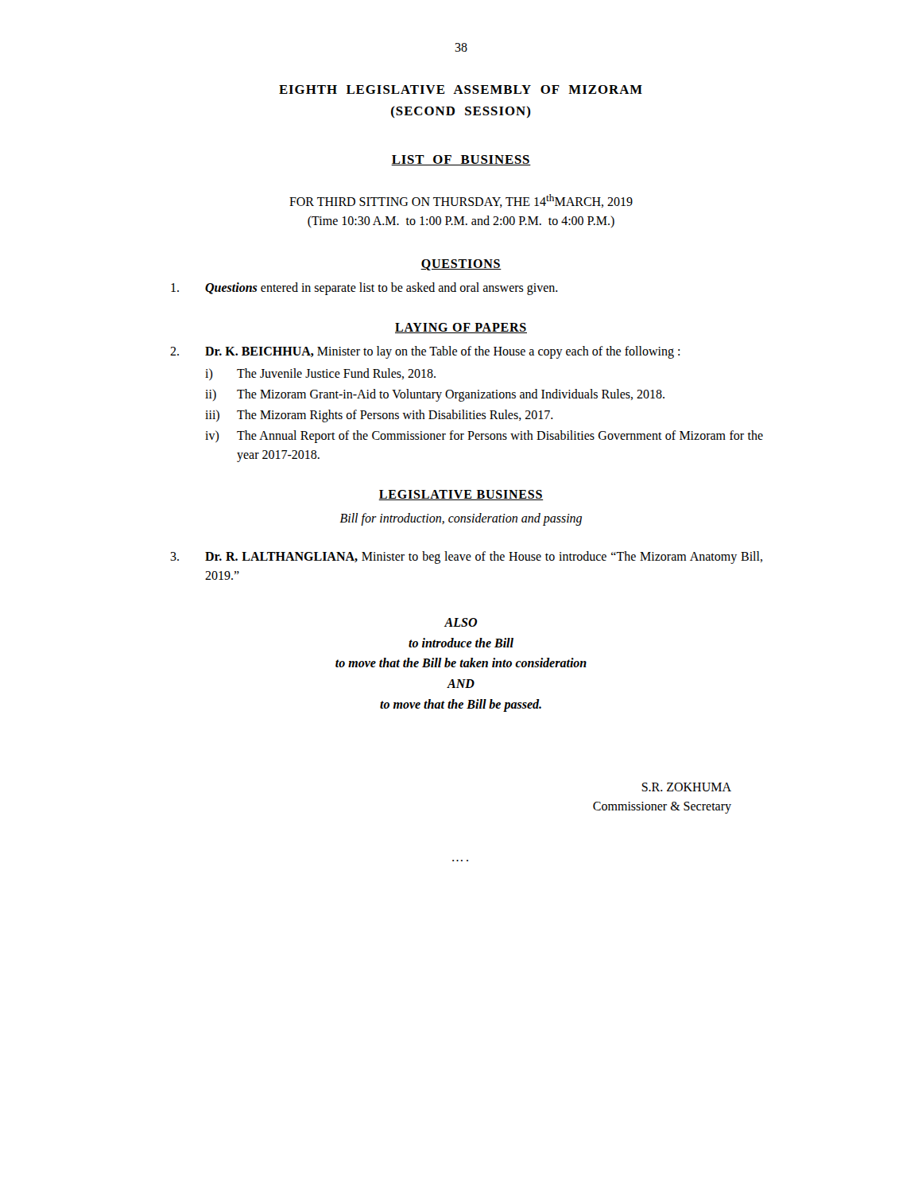38
EIGHTH LEGISLATIVE ASSEMBLY OF MIZORAM (SECOND SESSION)
LIST OF BUSINESS
FOR THIRD SITTING ON THURSDAY, THE 14thMARCH, 2019 (Time 10:30 A.M. to 1:00 P.M. and 2:00 P.M. to 4:00 P.M.)
QUESTIONS
Questions entered in separate list to be asked and oral answers given.
LAYING OF PAPERS
Dr. K. BEICHHUA, Minister to lay on the Table of the House a copy each of the following :
i) The Juvenile Justice Fund Rules, 2018.
ii) The Mizoram Grant-in-Aid to Voluntary Organizations and Individuals Rules, 2018.
iii) The Mizoram Rights of Persons with Disabilities Rules, 2017.
iv) The Annual Report of the Commissioner for Persons with Disabilities Government of Mizoram for the year 2017-2018.
LEGISLATIVE BUSINESS
Bill for introduction, consideration and passing
Dr. R. LALTHANGLIANA, Minister to beg leave of the House to introduce “The Mizoram Anatomy Bill, 2019.”
ALSO to introduce the Bill to move that the Bill be taken into consideration AND to move that the Bill be passed.
S.R. ZOKHUMA
Commissioner & Secretary
….